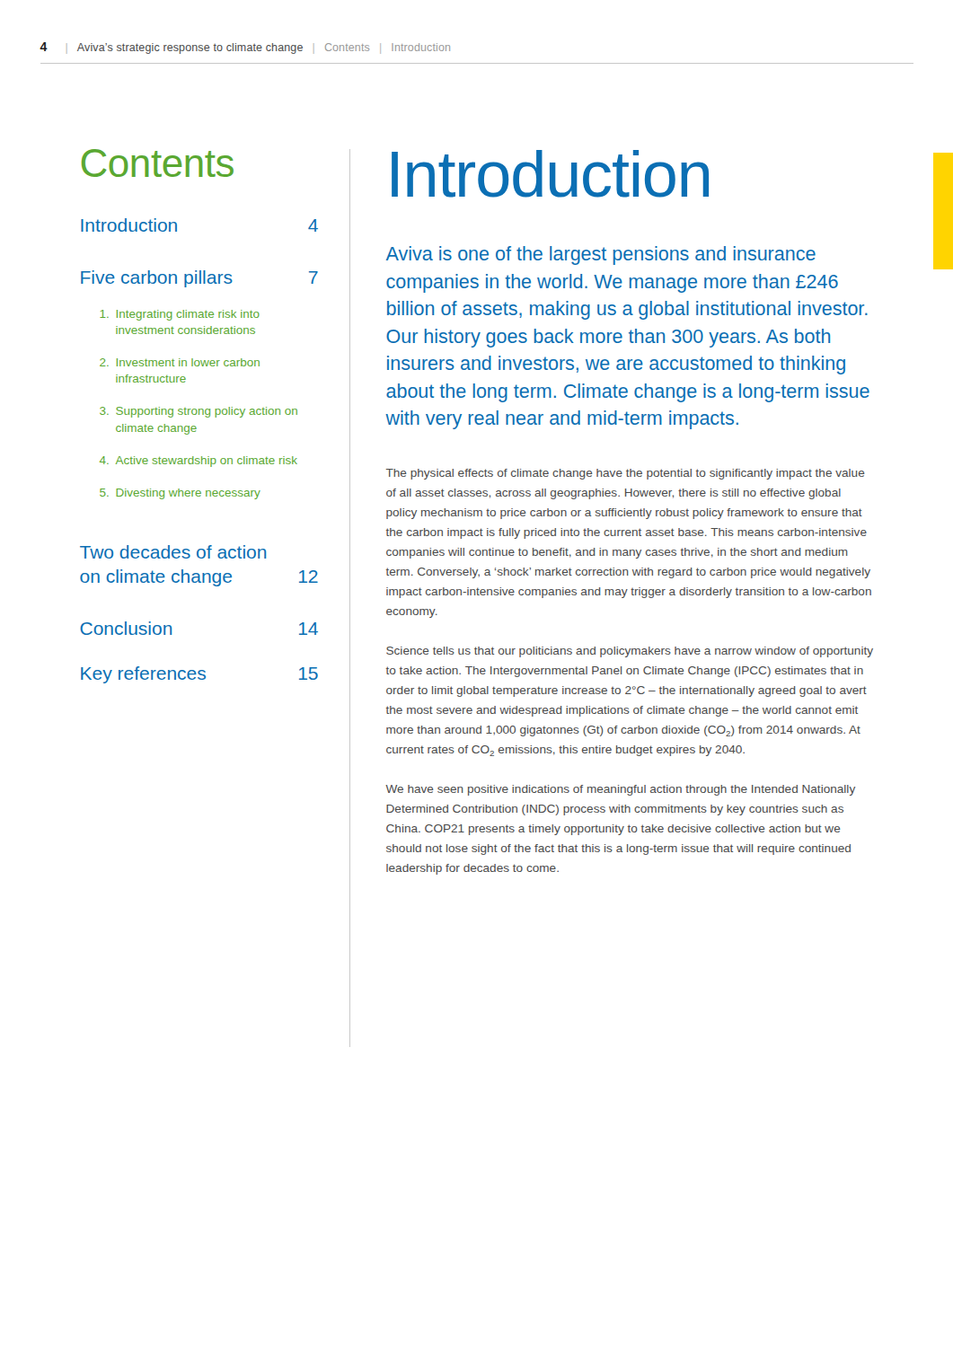4|Aviva’s strategic response to climate change|Contents|Introduction
Contents
Introduction 4
Five carbon pillars 7
Integrating climate risk into investment considerations
Investment in lower carbon infrastructure
Supporting strong policy action on climate change
Active stewardship on climate risk
Divesting where necessary
Two decades of action
on climate change12
Conclusion 14
Key references 15
Introduction
Aviva is one of the largest pensions and insurance companies in the world. We manage more than £246 billion of assets, making us a global institutional investor. Our history goes back more than 300 years. As both insurers and investors, we are accustomed to thinking about the long term. Climate change is a long-term issue with very real near and mid-term impacts.
The physical effects of climate change have the potential to significantly impact the value of all asset classes, across all geographies. However, there is still no effective global policy mechanism to price carbon or a sufficiently robust policy framework to ensure that the carbon impact is fully priced into the current asset base. This means carbon-intensive companies will continue to benefit, and in many cases thrive, in the short and medium term. Conversely, a ‘shock’ market correction with regard to carbon price would negatively impact carbon-intensive companies and may trigger a disorderly transition to a low-carbon economy.
Science tells us that our politicians and policymakers have a narrow window of opportunity to take action. The Intergovernmental Panel on Climate Change (IPCC) estimates that in order to limit global temperature increase to 2°C – the internationally agreed goal to avert the most severe and widespread implications of climate change – the world cannot emit more than around 1,000 gigatonnes (Gt) of carbon dioxide (CO2) from 2014 onwards. At current rates of CO2 emissions, this entire budget expires by 2040.
We have seen positive indications of meaningful action through the Intended Nationally Determined Contribution (INDC) process with commitments by key countries such as China. COP21 presents a timely opportunity to take decisive collective action but we should not lose sight of the fact that this is a long-term issue that will require continued leadership for decades to come.